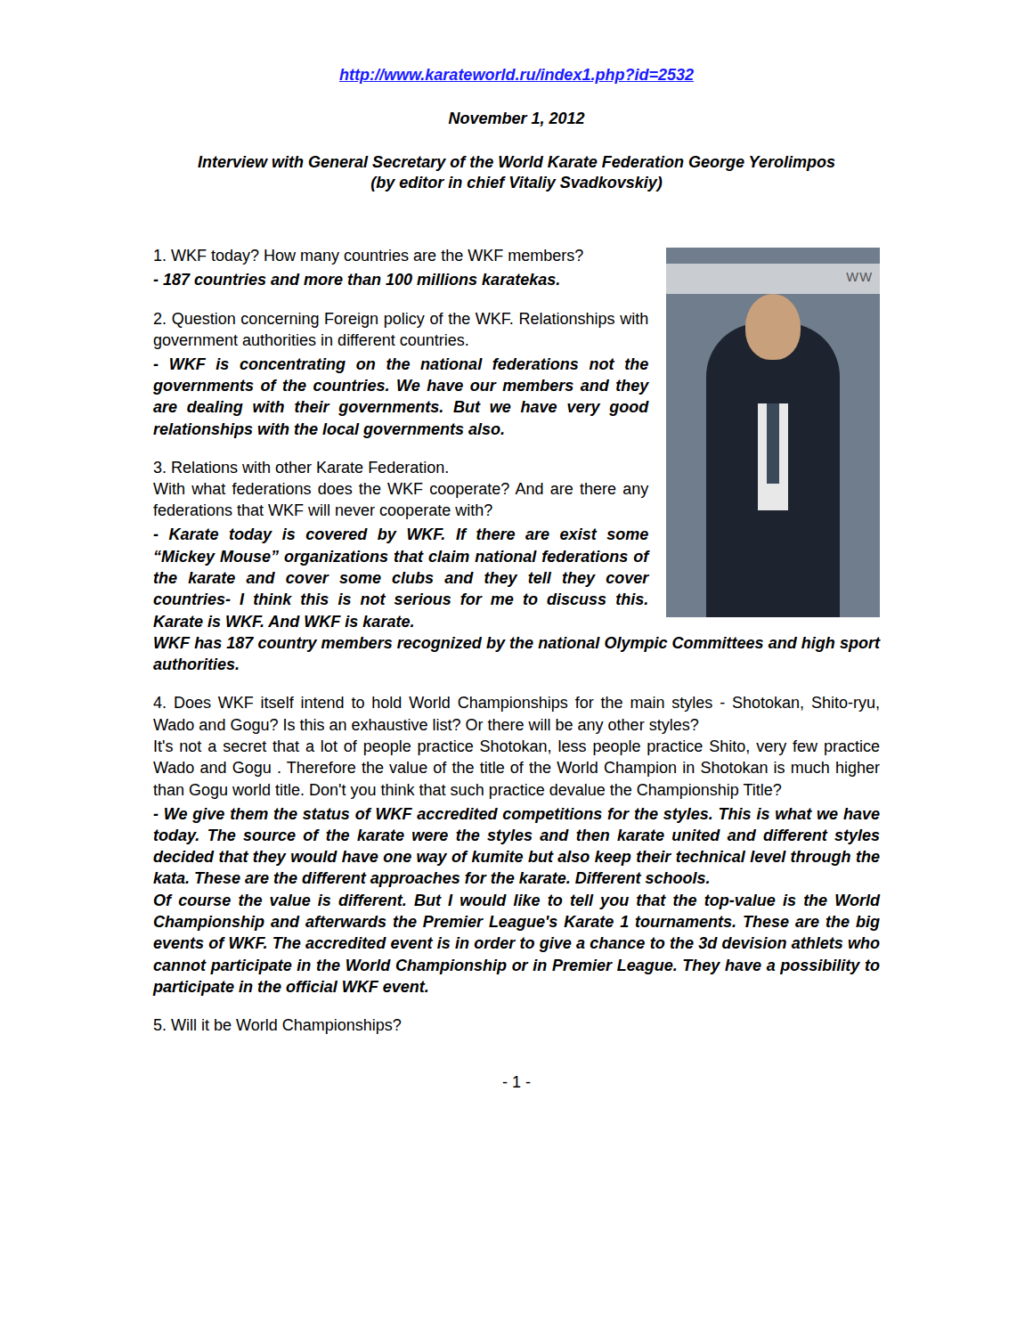http://www.karateworld.ru/index1.php?id=2532
November 1, 2012
Interview with General Secretary of the World Karate Federation George Yerolimpos
(by editor in chief Vitaliy Svadkovskiy)
WW
1. WKF today? How many countries are the WKF members?
- 187 countries and more than 100 millions karatekas.
2. Question concerning Foreign policy of the WKF. Relationships with government authorities in different countries.
- WKF is concentrating on the national federations not the governments of the countries. We have our members and they are dealing with their governments. But we have very good relationships with the local governments also.
3. Relations with other Karate Federation.
With what federations does the WKF cooperate? And are there any federations that WKF will never cooperate with?
- Karate today is covered by WKF. If there are exist some “Mickey Mouse” organizations that claim national federations of the karate and cover some clubs and they tell they cover countries- I think this is not serious for me to discuss this. Karate is WKF. And WKF is karate.
WKF has 187 country members recognized by the national Olympic Committees and high sport authorities.
4. Does WKF itself intend to hold World Championships for the main styles - Shotokan, Shito-ryu, Wado and Gogu? Is this an exhaustive list? Or there will be any other styles?
It's not a secret that a lot of people practice Shotokan, less people practice Shito, very few practice Wado and Gogu . Therefore the value of the title of the World Champion in Shotokan is much higher than Gogu world title. Don't you think that such practice devalue the Championship Title?
- We give them the status of WKF accredited competitions for the styles. This is what we have today. The source of the karate were the styles and then karate united and different styles decided that they would have one way of kumite but also keep their technical level through the kata. These are the different approaches for the karate. Different schools.
Of course the value is different. But I would like to tell you that the top-value is the World Championship and afterwards the Premier League's Karate 1 tournaments. These are the big events of WKF. The accredited event is in order to give a chance to the 3d devision athlets who cannot participate in the World Championship or in Premier League. They have a possibility to participate in the official WKF event.
5. Will it be World Championships?
- 1 -